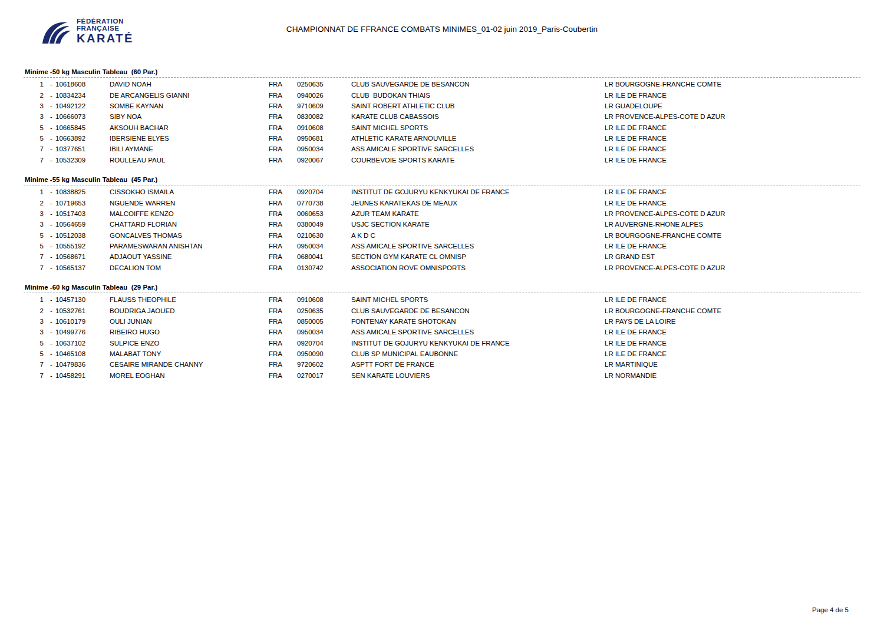FÉDÉRATION
FRANÇAISE
KARATÉ
CHAMPIONNAT DE FFRANCE COMBATS MINIMES_01-02 juin 2019_Paris-Coubertin
Minime -50 kg Masculin Tableau (60 Par.)
| 1 | - | 10618608 | DAVID NOAH | FRA | 0250635 | CLUB SAUVEGARDE DE BESANCON | LR BOURGOGNE-FRANCHE COMTE |
| 2 | - | 10834234 | DE ARCANGELIS GIANNI | FRA | 0940026 | CLUB BUDOKAN THIAIS | LR ILE DE FRANCE |
| 3 | - | 10492122 | SOMBE KAYNAN | FRA | 9710609 | SAINT ROBERT ATHLETIC CLUB | LR GUADELOUPE |
| 3 | - | 10666073 | SIBY NOA | FRA | 0830082 | KARATE CLUB CABASSOIS | LR PROVENCE-ALPES-COTE D AZUR |
| 5 | - | 10665845 | AKSOUH BACHAR | FRA | 0910608 | SAINT MICHEL SPORTS | LR ILE DE FRANCE |
| 5 | - | 10663892 | IBERSIENE ELYES | FRA | 0950681 | ATHLETIC KARATE ARNOUVILLE | LR ILE DE FRANCE |
| 7 | - | 10377651 | IBILI AYMANE | FRA | 0950034 | ASS AMICALE SPORTIVE SARCELLES | LR ILE DE FRANCE |
| 7 | - | 10532309 | ROULLEAU PAUL | FRA | 0920067 | COURBEVOIE SPORTS KARATE | LR ILE DE FRANCE |
Minime -55 kg Masculin Tableau (45 Par.)
| 1 | - | 10838825 | CISSOKHO ISMAILA | FRA | 0920704 | INSTITUT DE GOJURYU KENKYUKAI DE FRANCE | LR ILE DE FRANCE |
| 2 | - | 10719653 | NGUENDE WARREN | FRA | 0770738 | JEUNES KARATEKAS DE MEAUX | LR ILE DE FRANCE |
| 3 | - | 10517403 | MALCOIFFE KENZO | FRA | 0060653 | AZUR TEAM KARATE | LR PROVENCE-ALPES-COTE D AZUR |
| 3 | - | 10564659 | CHATTARD FLORIAN | FRA | 0380049 | USJC SECTION KARATE | LR AUVERGNE-RHONE ALPES |
| 5 | - | 10512038 | GONCALVES THOMAS | FRA | 0210630 | A K D C | LR BOURGOGNE-FRANCHE COMTE |
| 5 | - | 10555192 | PARAMESWARAN ANISHTAN | FRA | 0950034 | ASS AMICALE SPORTIVE SARCELLES | LR ILE DE FRANCE |
| 7 | - | 10568671 | ADJAOUT YASSINE | FRA | 0680041 | SECTION GYM KARATE CL OMNISP | LR GRAND EST |
| 7 | - | 10565137 | DECALION TOM | FRA | 0130742 | ASSOCIATION ROVE OMNISPORTS | LR PROVENCE-ALPES-COTE D AZUR |
Minime -60 kg Masculin Tableau (29 Par.)
| 1 | - | 10457130 | FLAUSS THEOPHILE | FRA | 0910608 | SAINT MICHEL SPORTS | LR ILE DE FRANCE |
| 2 | - | 10532761 | BOUDRIGA JAOUED | FRA | 0250635 | CLUB SAUVEGARDE DE BESANCON | LR BOURGOGNE-FRANCHE COMTE |
| 3 | - | 10610179 | OULI JUNIAN | FRA | 0850005 | FONTENAY KARATE SHOTOKAN | LR PAYS DE LA LOIRE |
| 3 | - | 10499776 | RIBEIRO HUGO | FRA | 0950034 | ASS AMICALE SPORTIVE SARCELLES | LR ILE DE FRANCE |
| 5 | - | 10637102 | SULPICE ENZO | FRA | 0920704 | INSTITUT DE GOJURYU KENKYUKAI DE FRANCE | LR ILE DE FRANCE |
| 5 | - | 10465108 | MALABAT TONY | FRA | 0950090 | CLUB SP MUNICIPAL EAUBONNE | LR ILE DE FRANCE |
| 7 | - | 10479836 | CESAIRE MIRANDE CHANNY | FRA | 9720602 | ASPTT FORT DE FRANCE | LR MARTINIQUE |
| 7 | - | 10458291 | MOREL EOGHAN | FRA | 0270017 | SEN KARATE LOUVIERS | LR NORMANDIE |
Page 4 de 5